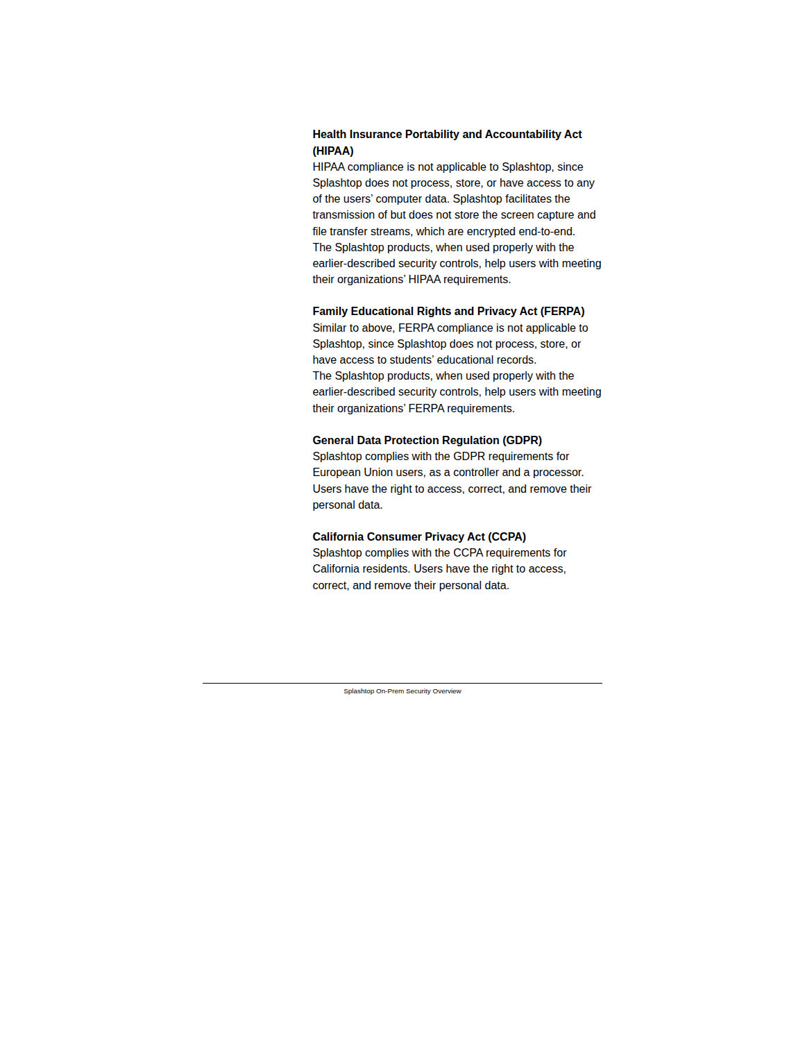Health Insurance Portability and Accountability Act (HIPAA)
HIPAA compliance is not applicable to Splashtop, since Splashtop does not process, store, or have access to any of the users’ computer data. Splashtop facilitates the transmission of but does not store the screen capture and file transfer streams, which are encrypted end-to-end.
The Splashtop products, when used properly with the earlier-described security controls, help users with meeting their organizations’ HIPAA requirements.
Family Educational Rights and Privacy Act (FERPA)
Similar to above, FERPA compliance is not applicable to Splashtop, since Splashtop does not process, store, or have access to students’ educational records.
The Splashtop products, when used properly with the earlier-described security controls, help users with meeting their organizations’ FERPA requirements.
General Data Protection Regulation (GDPR)
Splashtop complies with the GDPR requirements for European Union users, as a controller and a processor. Users have the right to access, correct, and remove their personal data.
California Consumer Privacy Act (CCPA)
Splashtop complies with the CCPA requirements for California residents. Users have the right to access, correct, and remove their personal data.
Splashtop On-Prem Security Overview